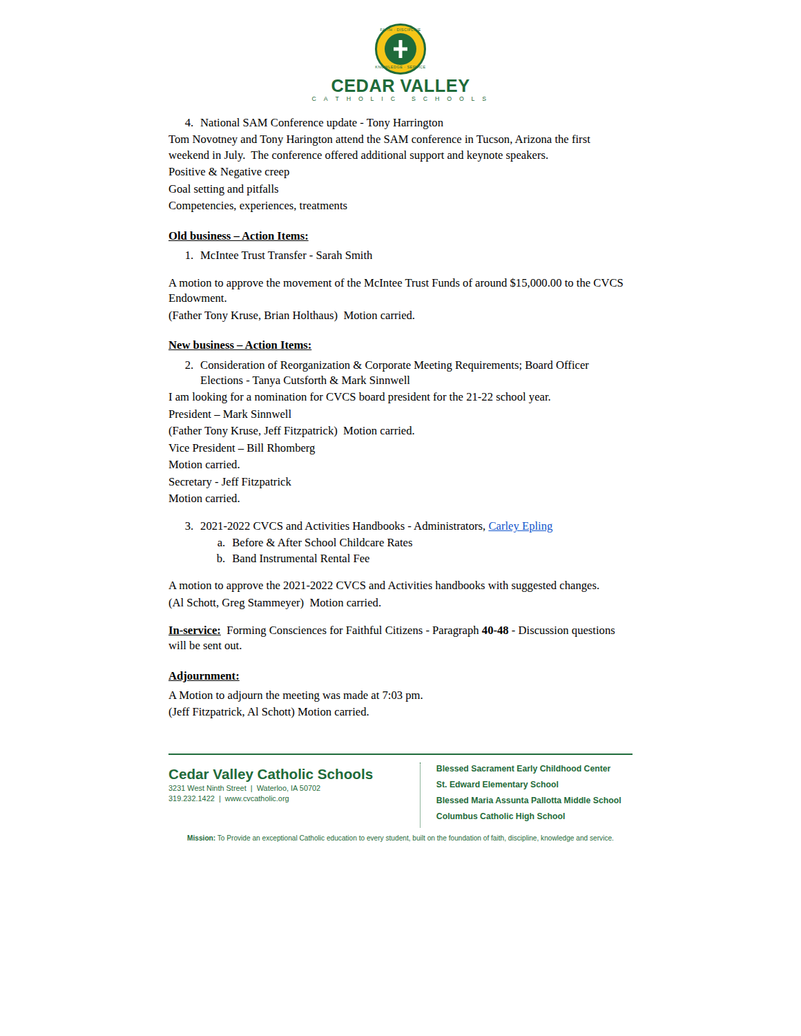FAITH · DISCIPLINE KNOWLEDGE · SERVICE
CEDAR VALLEY
C A T H O L I C S C H O O L S
National SAM Conference update - Tony Harrington
Tom Novotney and Tony Harington attend the SAM conference in Tucson, Arizona the first weekend in July. The conference offered additional support and keynote speakers.
Positive & Negative creep
Goal setting and pitfalls
Competencies, experiences, treatments
Old business – Action Items:
McIntee Trust Transfer - Sarah Smith
A motion to approve the movement of the McIntee Trust Funds of around $15,000.00 to the CVCS Endowment.
(Father Tony Kruse, Brian Holthaus) Motion carried.
New business – Action Items:
Consideration of Reorganization & Corporate Meeting Requirements; Board Officer Elections - Tanya Cutsforth & Mark Sinnwell
I am looking for a nomination for CVCS board president for the 21-22 school year.
President – Mark Sinnwell
(Father Tony Kruse, Jeff Fitzpatrick) Motion carried.
Vice President – Bill Rhomberg
Motion carried.
Secretary - Jeff Fitzpatrick
Motion carried.
2021-2022 CVCS and Activities Handbooks - Administrators, Carley Epling
Before & After School Childcare Rates
Band Instrumental Rental Fee
A motion to approve the 2021-2022 CVCS and Activities handbooks with suggested changes.
(Al Schott, Greg Stammeyer) Motion carried.
In-service: Forming Consciences for Faithful Citizens - Paragraph 40-48 - Discussion questions will be sent out.
Adjournment:
A Motion to adjourn the meeting was made at 7:03 pm.
(Jeff Fitzpatrick, Al Schott) Motion carried.
Cedar Valley Catholic Schools
3231 West Ninth Street | Waterloo, IA 50702
319.232.1422 | www.cvcatholic.org
Blessed Sacrament Early Childhood Center
St. Edward Elementary School
Blessed Maria Assunta Pallotta Middle School
Columbus Catholic High School
Mission: To Provide an exceptional Catholic education to every student, built on the foundation of faith, discipline, knowledge and service.